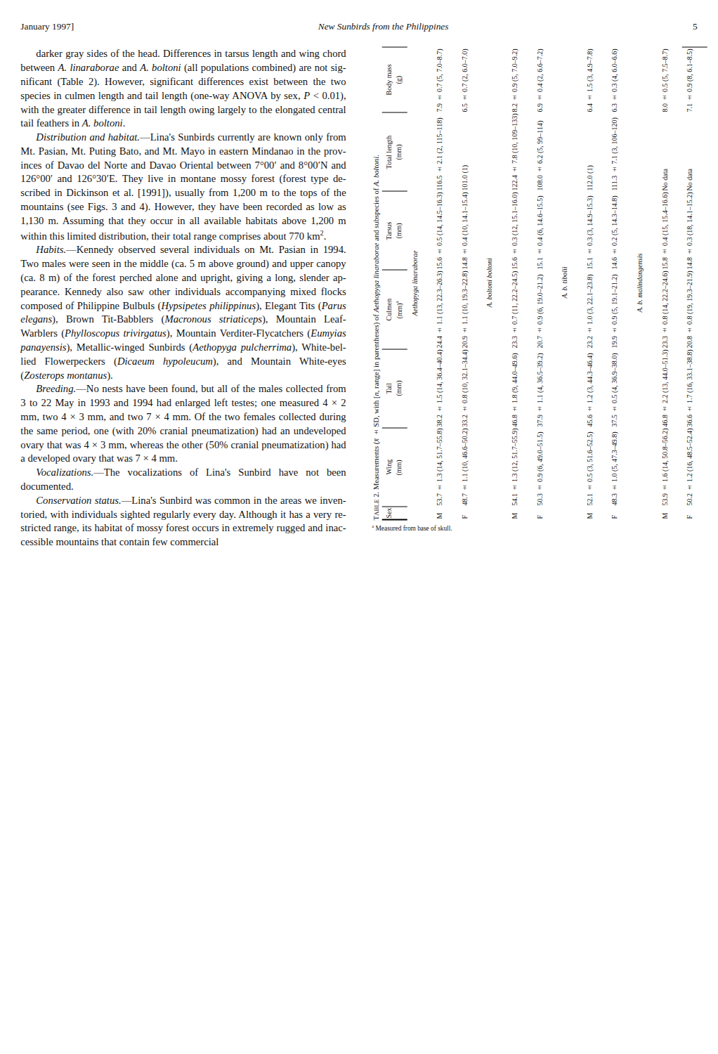January 1997] New Sunbirds from the Philippines 5
darker gray sides of the head. Differences in tarsus length and wing chord between A. linaraborae and A. boltoni (all populations combined) are not significant (Table 2). However, significant differences exist between the two species in culmen length and tail length (one-way ANOVA by sex, P < 0.01), with the greater difference in tail length owing largely to the elongated central tail feathers in A. boltoni.
Distribution and habitat.—Lina's Sunbirds currently are known only from Mt. Pasian, Mt. Puting Bato, and Mt. Mayo in eastern Mindanao in the provinces of Davao del Norte and Davao Oriental between 7°00′ and 8°00′N and 126°00′ and 126°30′E. They live in montane mossy forest (forest type described in Dickinson et al. [1991]), usually from 1,200 m to the tops of the mountains (see Figs. 3 and 4). However, they have been recorded as low as 1,130 m. Assuming that they occur in all available habitats above 1,200 m within this limited distribution, their total range comprises about 770 km2.
Habits.—Kennedy observed several individuals on Mt. Pasian in 1994. Two males were seen in the middle (ca. 5 m above ground) and upper canopy (ca. 8 m) of the forest perched alone and upright, giving a long, slender appearance. Kennedy also saw other individuals accompanying mixed flocks composed of Philippine Bulbuls (Hypsipetes philippinus), Elegant Tits (Parus elegans), Brown Tit-Babblers (Macronous striaticeps), Mountain Leaf-Warblers (Phylloscopus trivirgatus), Mountain Verditer-Flycatchers (Eumyias panayensis), Metallic-winged Sunbirds (Aethopyga pulcherrima), White-bellied Flowerpeckers (Dicaeum hypoleucum), and Mountain White-eyes (Zosterops montanus).
Breeding.—No nests have been found, but all of the males collected from 3 to 22 May in 1993 and 1994 had enlarged left testes; one measured 4 × 2 mm, two 4 × 3 mm, and two 7 × 4 mm. Of the two females collected during the same period, one (with 20% cranial pneumatization) had an undeveloped ovary that was 4 × 3 mm, whereas the other (50% cranial pneumatization) had a developed ovary that was 7 × 4 mm.
Vocalizations.—The vocalizations of Lina's Sunbird have not been documented.
Conservation status.—Lina's Sunbird was common in the areas we inventoried, with individuals sighted regularly every day. Although it has a very restricted range, its habitat of mossy forest occurs in extremely rugged and inaccessible mountains that contain few commercial
T ABLE 2. Measurements ( x̄ ± SD, with [ n , range] in parentheses) of Aethopyga linaraborae and subspecies of A. boltoni .
| Sex | Wing (mm) | Tail (mm) | Culmen (mm) a | Tarsus (mm) | Total length (mm) | Body mass (g) |
| --- | --- | --- | --- | --- | --- | --- |
| Aethopyga linaraborae |
| M | 53.7 ± 1.3 (14, 51.7–55.8) | 38.2 ± 1.5 (14, 36.4–40.4) | 24.4 ± 1.1 (13, 22.3–26.3) | 15.6 ± 0.5 (14, 14.5–16.3) | 116.5 ± 2.1 (2, 115–118) | 7.9 ± 0.7 (5, 7.0–8.7) |
| F | 48.7 ± 1.1 (10, 46.6–50.2) | 33.2 ± 0.8 (10, 32.1–34.4) | 20.9 ± 1.1 (10, 19.3–22.8) | 14.8 ± 0.4 (10, 14.1–15.4) | 101.0 (1) | 6.5 ± 0.7 (2, 6.0–7.0) |
| A. boltoni boltoni |
| M | 54.1 ± 1.3 (12, 51.7–55.9) | 46.8 ± 1.8 (9, 44.0–49.6) | 23.3 ± 0.7 (11, 22.2–24.5) | 15.6 ± 0.3 (12, 15.1–16.0) | 122.4 ± 7.8 (10, 109–133) | 8.2 ± 0.9 (5, 7.0–9.2) |
| F | 50.3 ± 0.9 (6, 49.0–51.5) | 37.9 ± 1.1 (4, 36.5–39.2) | 20.7 ± 0.9 (6, 19.0–21.2) | 15.1 ± 0.4 (6, 14.6–15.5) | 108.0 ± 6.2 (5, 99–114) | 6.9 ± 0.4 (2, 6.6–7.2) |
| A. b. tibolii |
| M | 52.1 ± 0.5 (3, 51.6–52.5) | 45.6 ± 1.2 (3, 44.3–46.4) | 23.2 ± 1.0 (3, 22.1–23.8) | 15.1 ± 0.3 (3, 14.9–15.3) | 112.0 (1) | 6.4 ± 1.5 (3, 4.9–7.8) |
| F | 48.3 ± 1.0 (5, 47.3–49.8) | 37.5 ± 0.5 (4, 36.9–38.0) | 19.9 ± 0.9 (5, 19.1–21.2) | 14.6 ± 0.2 (5, 14.3–14.8) | 111.3 ± 7.1 (3, 106–120) | 6.3 ± 0.3 (4, 6.0–6.6) |
| A. b. malindangensis |
| M | 53.9 ± 1.6 (14, 50.8–56.2) | 46.8 ± 2.2 (13, 44.0–51.3) | 23.3 ± 0.8 (14, 22.2–24.6) | 15.8 ± 0.4 (15, 15.4–16.6) | No data | 8.0 ± 0.5 (5, 7.5–8.7) |
| F | 50.2 ± 1.2 (16, 48.5–52.4) | 36.6 ± 1.7 (16, 33.1–38.8) | 20.8 ± 0.8 (19, 19.3–21.9) | 14.8 ± 0.3 (18, 14.1–15.2) | No data | 7.1 ± 0.9 (8, 6.1–8.5) |
a Measured from base of skull.